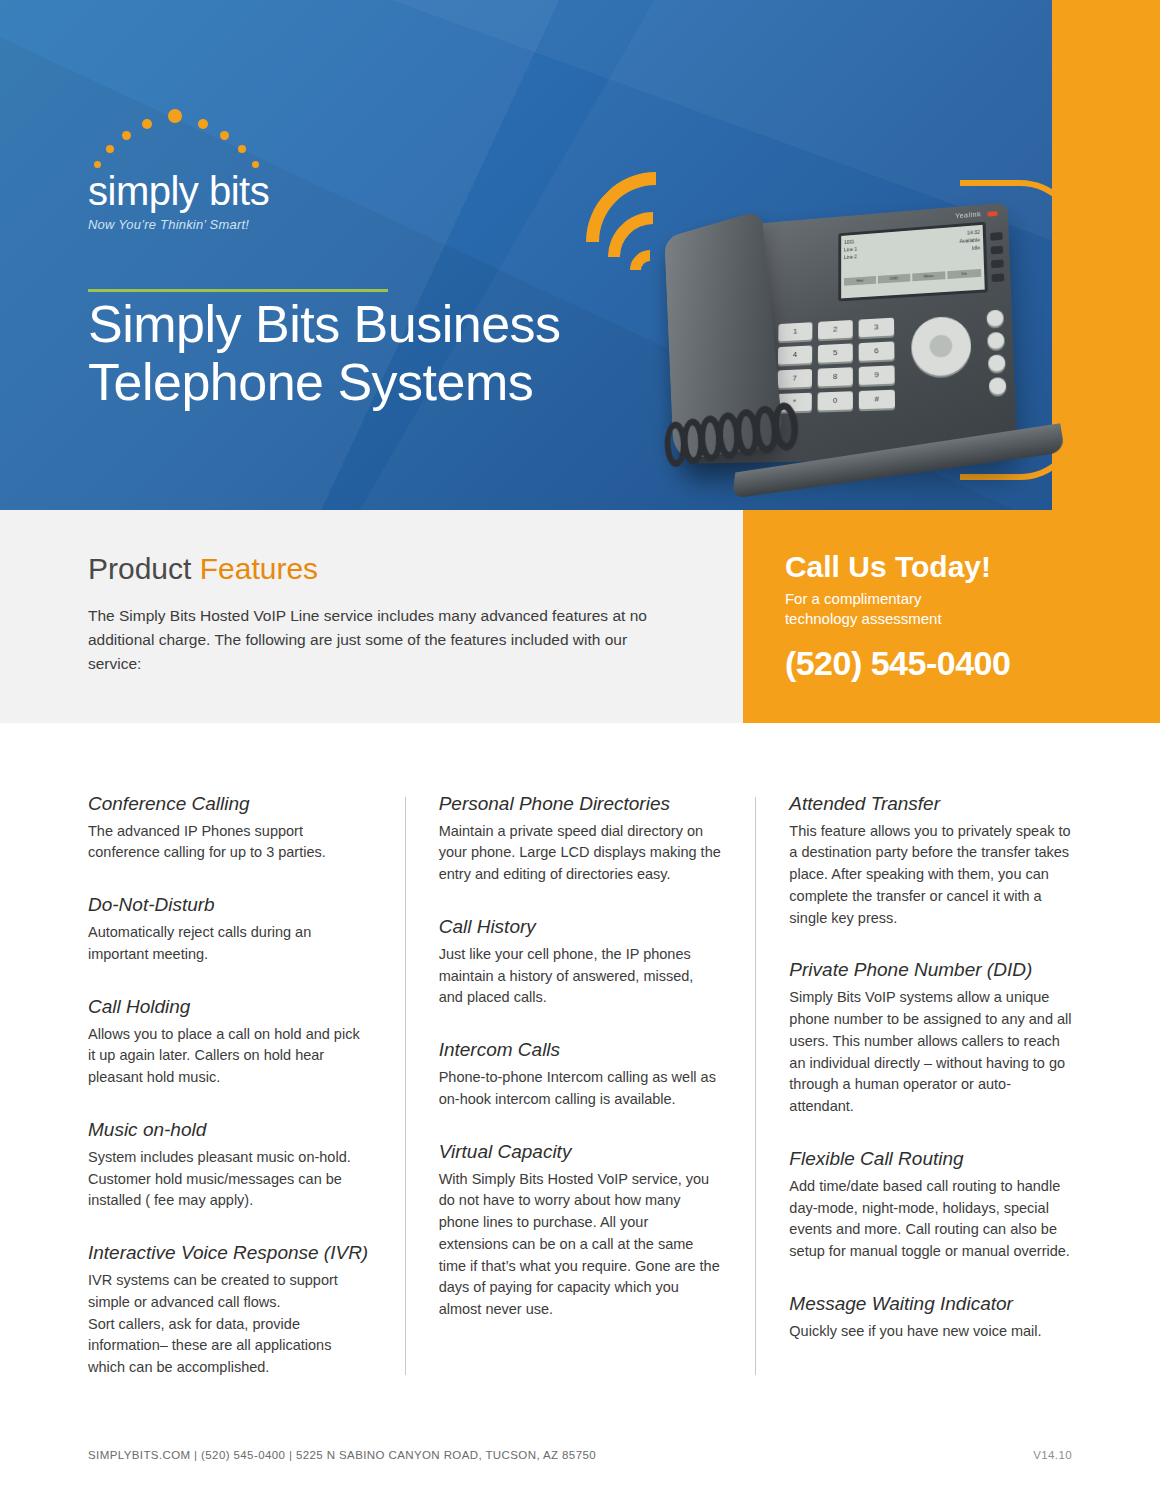simply bits
Now You’re Thinkin’ Smart!
Simply Bits Business
Telephone Systems
Yealink
100114:32
Line 1 Available
Line 2 Idle
Hist DND Menu Dir
123 456 789 *0#
Product Features
The Simply Bits Hosted VoIP Line service includes many advanced features at no additional charge. The following are just some of the features included with our service:
Call Us Today!
For a complimentary
technology assessment
(520) 545-0400
Conference Calling
The advanced IP Phones support conference calling for up to 3 parties.
Do-Not-Disturb
Automatically reject calls during an important meeting.
Call Holding
Allows you to place a call on hold and pick it up again later. Callers on hold hear pleasant hold music.
Music on-hold
System includes pleasant music on-hold. Customer hold music/messages can be installed ( fee may apply).
Interactive Voice Response (IVR)
IVR systems can be created to support simple or advanced call flows.
Sort callers, ask for data, provide information– these are all applications which can be accomplished.
Personal Phone Directories
Maintain a private speed dial directory on your phone. Large LCD displays making the entry and editing of directories easy.
Call History
Just like your cell phone, the IP phones maintain a history of answered, missed, and placed calls.
Intercom Calls
Phone-to-phone Intercom calling as well as on-hook intercom calling is available.
Virtual Capacity
With Simply Bits Hosted VoIP service, you do not have to worry about how many phone lines to purchase. All your extensions can be on a call at the same time if that’s what you require. Gone are the days of paying for capacity which you almost never use.
Attended Transfer
This feature allows you to privately speak to a destination party before the transfer takes place. After speaking with them, you can complete the transfer or cancel it with a single key press.
Private Phone Number (DID)
Simply Bits VoIP systems allow a unique phone number to be assigned to any and all users. This number allows callers to reach an individual directly – without having to go through a human operator or auto-attendant.
Flexible Call Routing
Add time/date based call routing to handle day-mode, night-mode, holidays, special events and more. Call routing can also be setup for manual toggle or manual override.
Message Waiting Indicator
Quickly see if you have new voice mail.
SIMPLYBITS.COM | (520) 545-0400 | 5225 N SABINO CANYON ROAD, TUCSON, AZ 85750
V14.10